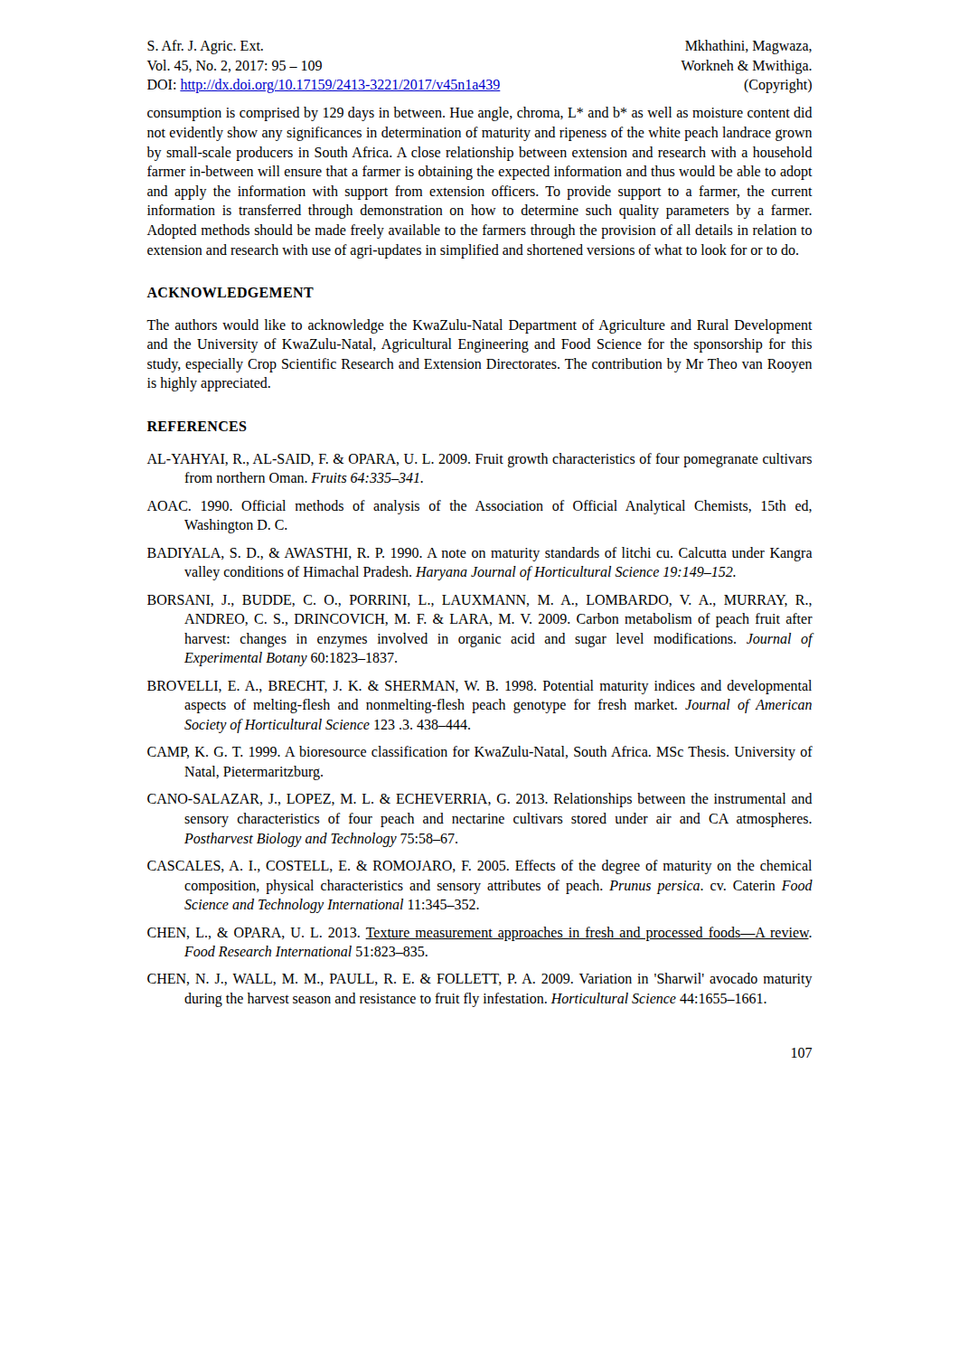S. Afr. J. Agric. Ext.
Mkhathini, Magwaza,
Vol. 45, No. 2, 2017: 95 – 109
Workneh & Mwithiga.
DOI: http://dx.doi.org/10.17159/2413-3221/2017/v45n1a439
(Copyright)
consumption is comprised by 129 days in between. Hue angle, chroma, L* and b* as well as moisture content did not evidently show any significances in determination of maturity and ripeness of the white peach landrace grown by small-scale producers in South Africa. A close relationship between extension and research with a household farmer in-between will ensure that a farmer is obtaining the expected information and thus would be able to adopt and apply the information with support from extension officers. To provide support to a farmer, the current information is transferred through demonstration on how to determine such quality parameters by a farmer. Adopted methods should be made freely available to the farmers through the provision of all details in relation to extension and research with use of agri-updates in simplified and shortened versions of what to look for or to do.
Acknowledgement
The authors would like to acknowledge the KwaZulu-Natal Department of Agriculture and Rural Development and the University of KwaZulu-Natal, Agricultural Engineering and Food Science for the sponsorship for this study, especially Crop Scientific Research and Extension Directorates. The contribution by Mr Theo van Rooyen is highly appreciated.
References
AL-YAHYAI, R., AL-SAID, F. & OPARA, U. L. 2009. Fruit growth characteristics of four pomegranate cultivars from northern Oman. Fruits 64:335–341.
AOAC. 1990. Official methods of analysis of the Association of Official Analytical Chemists, 15th ed, Washington D. C.
BADIYALA, S. D., & AWASTHI, R. P. 1990. A note on maturity standards of litchi cu. Calcutta under Kangra valley conditions of Himachal Pradesh. Haryana Journal of Horticultural Science 19:149–152.
BORSANI, J., BUDDE, C. O., PORRINI, L., LAUXMANN, M. A., LOMBARDO, V. A., MURRAY, R., ANDREO, C. S., DRINCOVICH, M. F. & LARA, M. V. 2009. Carbon metabolism of peach fruit after harvest: changes in enzymes involved in organic acid and sugar level modifications. Journal of Experimental Botany 60:1823–1837.
BROVELLI, E. A., BRECHT, J. K. & SHERMAN, W. B. 1998. Potential maturity indices and developmental aspects of melting-flesh and nonmelting-flesh peach genotype for fresh market. Journal of American Society of Horticultural Science 123 .3. 438–444.
CAMP, K. G. T. 1999. A bioresource classification for KwaZulu-Natal, South Africa. MSc Thesis. University of Natal, Pietermaritzburg.
CANO-SALAZAR, J., LOPEZ, M. L. & ECHEVERRIA, G. 2013. Relationships between the instrumental and sensory characteristics of four peach and nectarine cultivars stored under air and CA atmospheres. Postharvest Biology and Technology 75:58–67.
CASCALES, A. I., COSTELL, E. & ROMOJARO, F. 2005. Effects of the degree of maturity on the chemical composition, physical characteristics and sensory attributes of peach. Prunus persica. cv. Caterin Food Science and Technology International 11:345–352.
CHEN, L., & OPARA, U. L. 2013. Texture measurement approaches in fresh and processed foods—A review. Food Research International 51:823–835.
CHEN, N. J., WALL, M. M., PAULL, R. E. & FOLLETT, P. A. 2009. Variation in 'Sharwil' avocado maturity during the harvest season and resistance to fruit fly infestation. Horticultural Science 44:1655–1661.
107